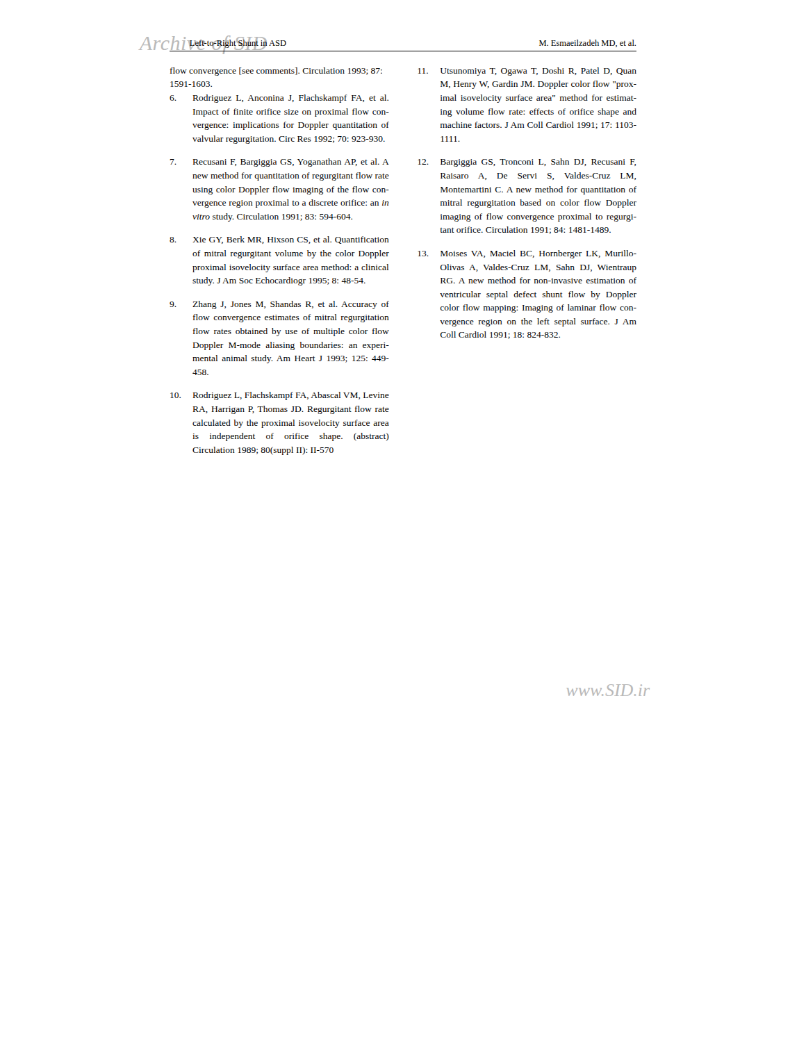Archive of SID
Left-to-Right Shunt in ASD
M. Esmaeilzadeh MD, et al.
flow convergence [see comments]. Circulation 1993; 87: 1591-1603.
6. Rodriguez L, Anconina J, Flachskampf FA, et al. Impact of finite orifice size on proximal flow convergence: implications for Doppler quantitation of valvular regurgitation. Circ Res 1992; 70: 923-930.
7. Recusani F, Bargiggia GS, Yoganathan AP, et al. A new method for quantitation of regurgitant flow rate using color Doppler flow imaging of the flow convergence region proximal to a discrete orifice: an in vitro study. Circulation 1991; 83: 594-604.
8. Xie GY, Berk MR, Hixson CS, et al. Quantification of mitral regurgitant volume by the color Doppler proximal isovelocity surface area method: a clinical study. J Am Soc Echocardiogr 1995; 8: 48-54.
9. Zhang J, Jones M, Shandas R, et al. Accuracy of flow convergence estimates of mitral regurgitation flow rates obtained by use of multiple color flow Doppler M-mode aliasing boundaries: an experimental animal study. Am Heart J 1993; 125: 449-458.
10. Rodriguez L, Flachskampf FA, Abascal VM, Levine RA, Harrigan P, Thomas JD. Regurgitant flow rate calculated by the proximal isovelocity surface area is independent of orifice shape. (abstract) Circulation 1989; 80(suppl II): II-570
11. Utsunomiya T, Ogawa T, Doshi R, Patel D, Quan M, Henry W, Gardin JM. Doppler color flow "proximal isovelocity surface area" method for estimating volume flow rate: effects of orifice shape and machine factors. J Am Coll Cardiol 1991; 17: 1103-1111.
12. Bargiggia GS, Tronconi L, Sahn DJ, Recusani F, Raisaro A, De Servi S, Valdes-Cruz LM, Montemartini C. A new method for quantitation of mitral regurgitation based on color flow Doppler imaging of flow convergence proximal to regurgitant orifice. Circulation 1991; 84: 1481-1489.
13. Moises VA, Maciel BC, Hornberger LK, Murillo-Olivas A, Valdes-Cruz LM, Sahn DJ, Wientraup RG. A new method for non-invasive estimation of ventricular septal defect shunt flow by Doppler color flow mapping: Imaging of laminar flow convergence region on the left septal surface. J Am Coll Cardiol 1991; 18: 824-832.
www.SID.ir